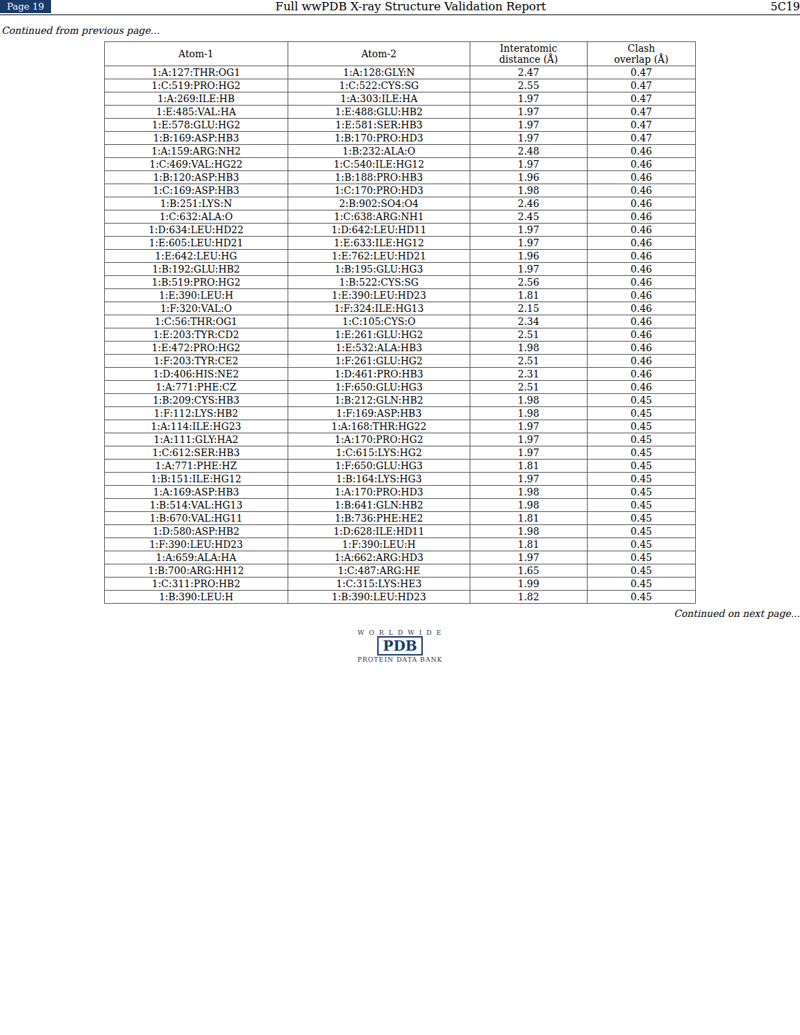Page 19
Full wwPDB X-ray Structure Validation Report
5C19
Continued from previous page...
| Atom-1 | Atom-2 | Interatomic distance (Å) | Clash overlap (Å) |
| --- | --- | --- | --- |
| 1:A:127:THR:OG1 | 1:A:128:GLY:N | 2.47 | 0.47 |
| 1:C:519:PRO:HG2 | 1:C:522:CYS:SG | 2.55 | 0.47 |
| 1:A:269:ILE:HB | 1:A:303:ILE:HA | 1.97 | 0.47 |
| 1:E:485:VAL:HA | 1:E:488:GLU:HB2 | 1.97 | 0.47 |
| 1:E:578:GLU:HG2 | 1:E:581:SER:HB3 | 1.97 | 0.47 |
| 1:B:169:ASP:HB3 | 1:B:170:PRO:HD3 | 1.97 | 0.47 |
| 1:A:159:ARG:NH2 | 1:B:232:ALA:O | 2.48 | 0.46 |
| 1:C:469:VAL:HG22 | 1:C:540:ILE:HG12 | 1.97 | 0.46 |
| 1:B:120:ASP:HB3 | 1:B:188:PRO:HB3 | 1.96 | 0.46 |
| 1:C:169:ASP:HB3 | 1:C:170:PRO:HD3 | 1.98 | 0.46 |
| 1:B:251:LYS:N | 2:B:902:SO4:O4 | 2.46 | 0.46 |
| 1:C:632:ALA:O | 1:C:638:ARG:NH1 | 2.45 | 0.46 |
| 1:D:634:LEU:HD22 | 1:D:642:LEU:HD11 | 1.97 | 0.46 |
| 1:E:605:LEU:HD21 | 1:E:633:ILE:HG12 | 1.97 | 0.46 |
| 1:E:642:LEU:HG | 1:E:762:LEU:HD21 | 1.96 | 0.46 |
| 1:B:192:GLU:HB2 | 1:B:195:GLU:HG3 | 1.97 | 0.46 |
| 1:B:519:PRO:HG2 | 1:B:522:CYS:SG | 2.56 | 0.46 |
| 1:E:390:LEU:H | 1:E:390:LEU:HD23 | 1.81 | 0.46 |
| 1:F:320:VAL:O | 1:F:324:ILE:HG13 | 2.15 | 0.46 |
| 1:C:56:THR:OG1 | 1:C:105:CYS:O | 2.34 | 0.46 |
| 1:E:203:TYR:CD2 | 1:E:261:GLU:HG2 | 2.51 | 0.46 |
| 1:E:472:PRO:HG2 | 1:E:532:ALA:HB3 | 1.98 | 0.46 |
| 1:F:203:TYR:CE2 | 1:F:261:GLU:HG2 | 2.51 | 0.46 |
| 1:D:406:HIS:NE2 | 1:D:461:PRO:HB3 | 2.31 | 0.46 |
| 1:A:771:PHE:CZ | 1:F:650:GLU:HG3 | 2.51 | 0.46 |
| 1:B:209:CYS:HB3 | 1:B:212:GLN:HB2 | 1.98 | 0.45 |
| 1:F:112:LYS:HB2 | 1:F:169:ASP:HB3 | 1.98 | 0.45 |
| 1:A:114:ILE:HG23 | 1:A:168:THR:HG22 | 1.97 | 0.45 |
| 1:A:111:GLY:HA2 | 1:A:170:PRO:HG2 | 1.97 | 0.45 |
| 1:C:612:SER:HB3 | 1:C:615:LYS:HG2 | 1.97 | 0.45 |
| 1:A:771:PHE:HZ | 1:F:650:GLU:HG3 | 1.81 | 0.45 |
| 1:B:151:ILE:HG12 | 1:B:164:LYS:HG3 | 1.97 | 0.45 |
| 1:A:169:ASP:HB3 | 1:A:170:PRO:HD3 | 1.98 | 0.45 |
| 1:B:514:VAL:HG13 | 1:B:641:GLN:HB2 | 1.98 | 0.45 |
| 1:B:670:VAL:HG11 | 1:B:736:PHE:HE2 | 1.81 | 0.45 |
| 1:D:580:ASP:HB2 | 1:D:628:ILE:HD11 | 1.98 | 0.45 |
| 1:F:390:LEU:HD23 | 1:F:390:LEU:H | 1.81 | 0.45 |
| 1:A:659:ALA:HA | 1:A:662:ARG:HD3 | 1.97 | 0.45 |
| 1:B:700:ARG:HH12 | 1:C:487:ARG:HE | 1.65 | 0.45 |
| 1:C:311:PRO:HB2 | 1:C:315:LYS:HE3 | 1.99 | 0.45 |
| 1:B:390:LEU:H | 1:B:390:LEU:HD23 | 1.82 | 0.45 |
Continued on next page...
W O R L D W I D E
PDB
PROTEIN DATA BANK